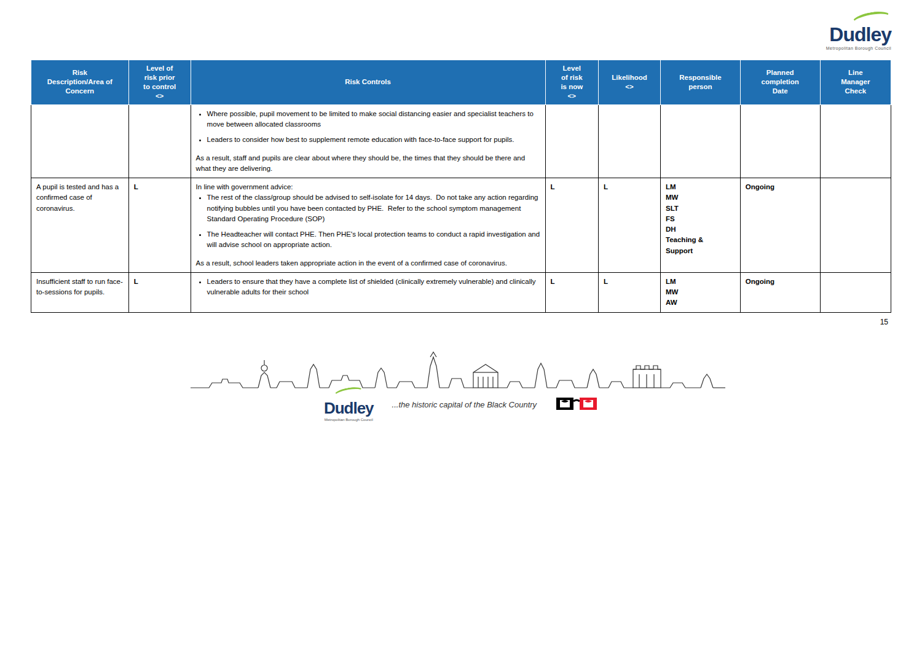Dudley
Metropolitan Borough Council
| Risk Description/Area of Concern | Level of risk prior to control <> | Risk Controls | Level of risk is now <> | Likelihood <> | Responsible person | Planned completion Date | Line Manager Check |
| --- | --- | --- | --- | --- | --- | --- | --- |
| | | Where possible, pupil movement to be limited to make social distancing easier and specialist teachers to move between allocated classrooms Leaders to consider how best to supplement remote education with face-to-face support for pupils. As a result, staff and pupils are clear about where they should be, the times that they should be there and what they are delivering. | | | | | |
| A pupil is tested and has a confirmed case of coronavirus. | L | In line with government advice: The rest of the class/group should be advised to self-isolate for 14 days. Do not take any action regarding notifying bubbles until you have been contacted by PHE. Refer to the school symptom management Standard Operating Procedure (SOP) The Headteacher will contact PHE. Then PHE's local protection teams to conduct a rapid investigation and will advise school on appropriate action. As a result, school leaders taken appropriate action in the event of a confirmed case of coronavirus. | L | L | LM MW SLT FS DH Teaching & Support | Ongoing | |
| Insufficient staff to run face-to-sessions for pupils. | L | Leaders to ensure that they have a complete list of shielded (clinically extremely vulnerable) and clinically vulnerable adults for their school | L | L | LM MW AW | Ongoing | |
15
Dudley
Metropolitan Borough Council
...the historic capital of the Black Country